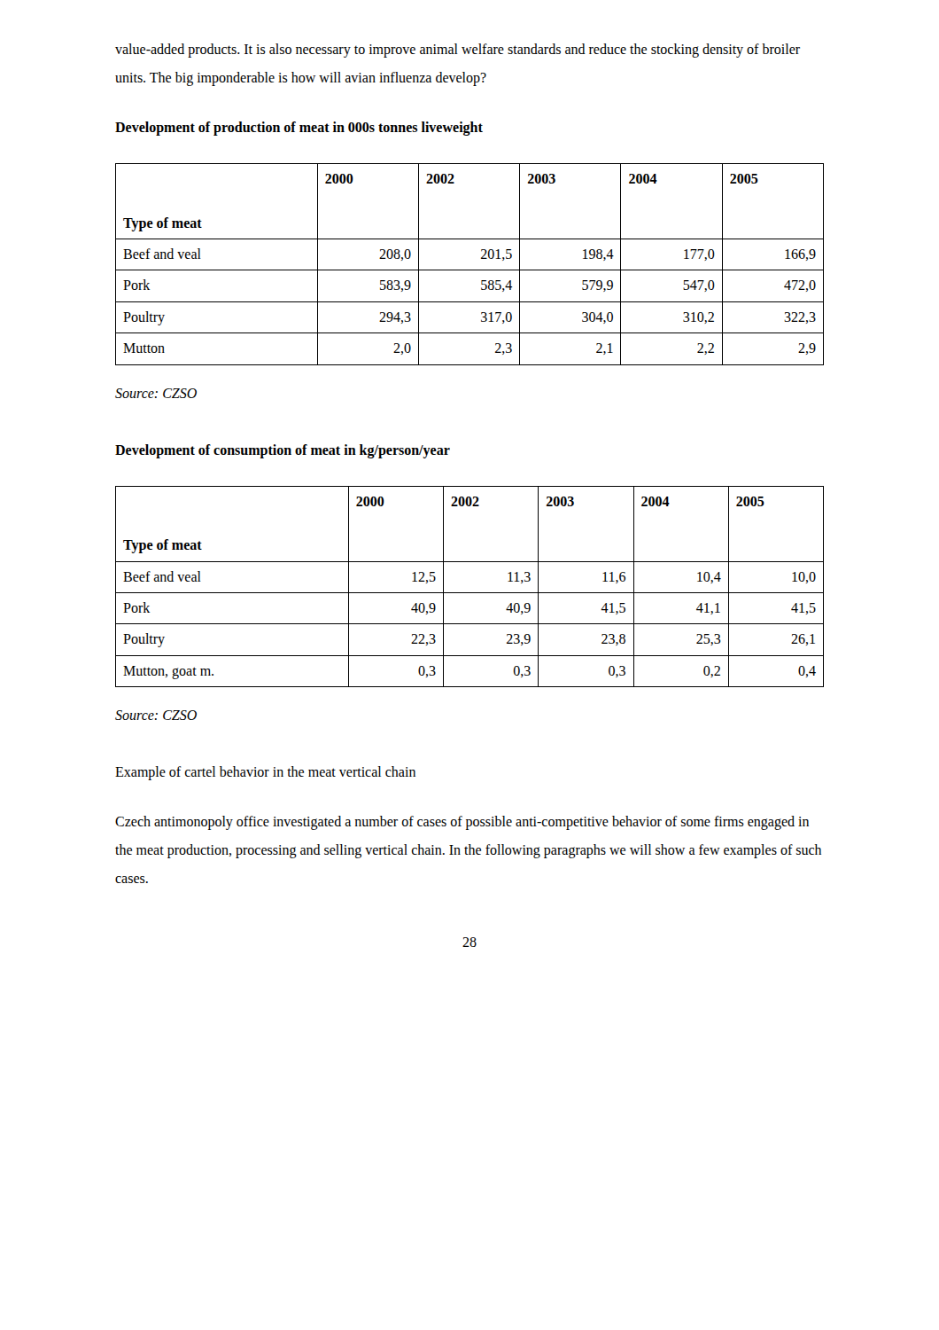value-added products. It is also necessary to improve animal welfare standards and reduce the stocking density of broiler units. The big imponderable is how will avian influenza develop?
Development of production of meat in 000s tonnes liveweight
| Type of meat | 2000 | 2002 | 2003 | 2004 | 2005 |
| --- | --- | --- | --- | --- | --- |
| Beef and veal | 208,0 | 201,5 | 198,4 | 177,0 | 166,9 |
| Pork | 583,9 | 585,4 | 579,9 | 547,0 | 472,0 |
| Poultry | 294,3 | 317,0 | 304,0 | 310,2 | 322,3 |
| Mutton | 2,0 | 2,3 | 2,1 | 2,2 | 2,9 |
Source: CZSO
Development of consumption of meat in kg/person/year
| Type of meat | 2000 | 2002 | 2003 | 2004 | 2005 |
| --- | --- | --- | --- | --- | --- |
| Beef and veal | 12,5 | 11,3 | 11,6 | 10,4 | 10,0 |
| Pork | 40,9 | 40,9 | 41,5 | 41,1 | 41,5 |
| Poultry | 22,3 | 23,9 | 23,8 | 25,3 | 26,1 |
| Mutton, goat m. | 0,3 | 0,3 | 0,3 | 0,2 | 0,4 |
Source: CZSO
Example of cartel behavior in the meat vertical chain
Czech antimonopoly office investigated a number of cases of possible anti-competitive behavior of some firms engaged in the meat production, processing and selling vertical chain. In the following paragraphs we will show a few examples of such cases.
28